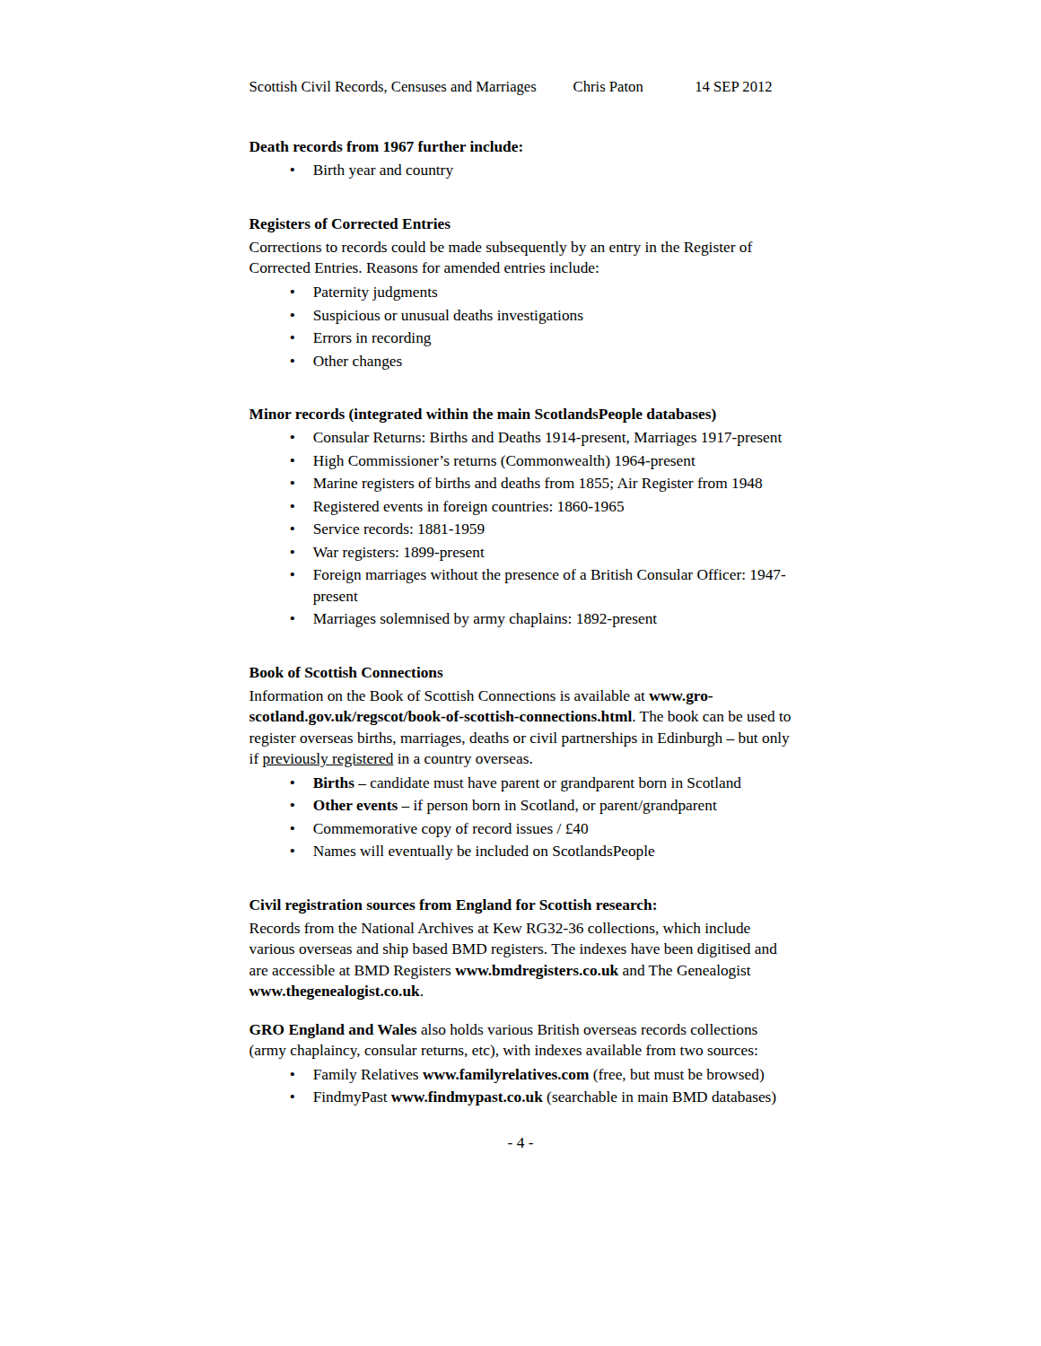Scottish Civil Records, Censuses and Marriages Chris Paton 14 SEP 2012
Death records from 1967 further include:
Birth year and country
Registers of Corrected Entries
Corrections to records could be made subsequently by an entry in the Register of Corrected Entries. Reasons for amended entries include:
Paternity judgments
Suspicious or unusual deaths investigations
Errors in recording
Other changes
Minor records (integrated within the main ScotlandsPeople databases)
Consular Returns: Births and Deaths 1914-present, Marriages 1917-present
High Commissioner’s returns (Commonwealth) 1964-present
Marine registers of births and deaths from 1855; Air Register from 1948
Registered events in foreign countries: 1860-1965
Service records: 1881-1959
War registers: 1899-present
Foreign marriages without the presence of a British Consular Officer: 1947-present
Marriages solemnised by army chaplains: 1892-present
Book of Scottish Connections
Information on the Book of Scottish Connections is available at www.gro-scotland.gov.uk/regscot/book-of-scottish-connections.html. The book can be used to register overseas births, marriages, deaths or civil partnerships in Edinburgh – but only if previously registered in a country overseas.
Births – candidate must have parent or grandparent born in Scotland
Other events – if person born in Scotland, or parent/grandparent
Commemorative copy of record issues / £40
Names will eventually be included on ScotlandsPeople
Civil registration sources from England for Scottish research:
Records from the National Archives at Kew RG32-36 collections, which include various overseas and ship based BMD registers. The indexes have been digitised and are accessible at BMD Registers www.bmdregisters.co.uk and The Genealogist www.thegenealogist.co.uk.
GRO England and Wales also holds various British overseas records collections (army chaplaincy, consular returns, etc), with indexes available from two sources:
Family Relatives www.familyrelatives.com (free, but must be browsed)
FindmyPast www.findmypast.co.uk (searchable in main BMD databases)
- 4 -